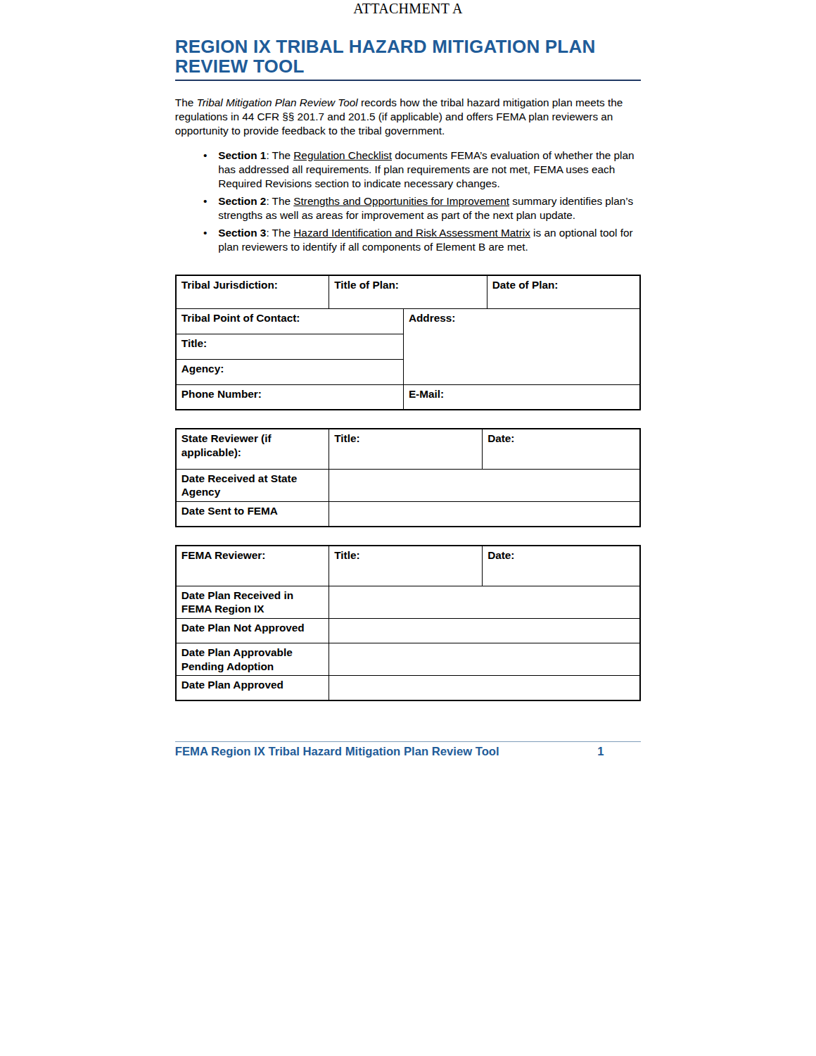ATTACHMENT A
REGION IX TRIBAL HAZARD MITIGATION PLAN REVIEW TOOL
The Tribal Mitigation Plan Review Tool records how the tribal hazard mitigation plan meets the regulations in 44 CFR §§ 201.7 and 201.5 (if applicable) and offers FEMA plan reviewers an opportunity to provide feedback to the tribal government.
Section 1: The Regulation Checklist documents FEMA’s evaluation of whether the plan has addressed all requirements. If plan requirements are not met, FEMA uses each Required Revisions section to indicate necessary changes.
Section 2: The Strengths and Opportunities for Improvement summary identifies plan’s strengths as well as areas for improvement as part of the next plan update.
Section 3: The Hazard Identification and Risk Assessment Matrix is an optional tool for plan reviewers to identify if all components of Element B are met.
| Tribal Jurisdiction: | Title of Plan: | Date of Plan: |
| Tribal Point of Contact: | Address: |
| Title: |
| Agency: |
| Phone Number: | E-Mail: |
| State Reviewer (if applicable): | Title: | Date: |
| Date Received at State Agency | |
| Date Sent to FEMA | |
| FEMA Reviewer: | Title: | Date: |
| Date Plan Received in FEMA Region IX | |
| Date Plan Not Approved | |
| Date Plan Approvable Pending Adoption | |
| Date Plan Approved | |
FEMA Region IX Tribal Hazard Mitigation Plan Review Tool 1